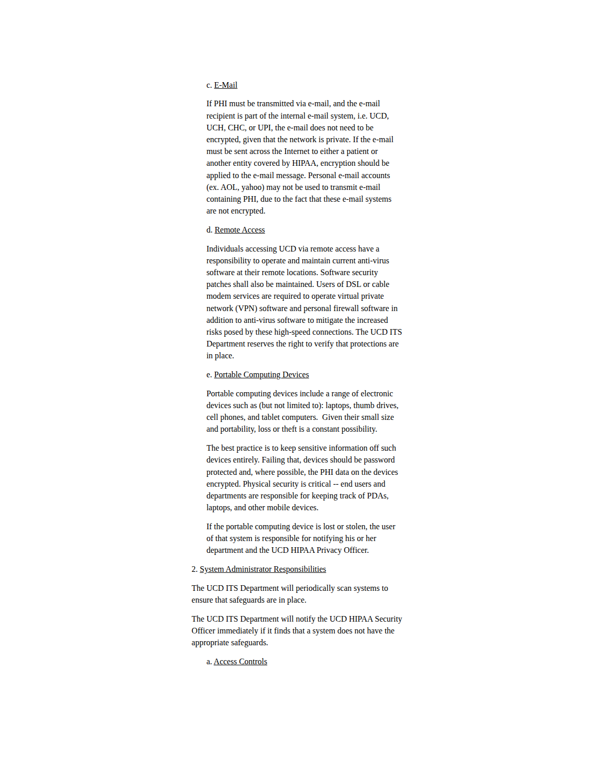c. E-Mail
If PHI must be transmitted via e-mail, and the e-mail recipient is part of the internal e-mail system, i.e. UCD, UCH, CHC, or UPI, the e-mail does not need to be encrypted, given that the network is private. If the e-mail must be sent across the Internet to either a patient or another entity covered by HIPAA, encryption should be applied to the e-mail message. Personal e-mail accounts (ex. AOL, yahoo) may not be used to transmit e-mail containing PHI, due to the fact that these e-mail systems are not encrypted.
d. Remote Access
Individuals accessing UCD via remote access have a responsibility to operate and maintain current anti-virus software at their remote locations. Software security patches shall also be maintained. Users of DSL or cable modem services are required to operate virtual private network (VPN) software and personal firewall software in addition to anti-virus software to mitigate the increased risks posed by these high-speed connections. The UCD ITS Department reserves the right to verify that protections are in place.
e. Portable Computing Devices
Portable computing devices include a range of electronic devices such as (but not limited to): laptops, thumb drives, cell phones, and tablet computers. Given their small size and portability, loss or theft is a constant possibility.
The best practice is to keep sensitive information off such devices entirely. Failing that, devices should be password protected and, where possible, the PHI data on the devices encrypted. Physical security is critical -- end users and departments are responsible for keeping track of PDAs, laptops, and other mobile devices.
If the portable computing device is lost or stolen, the user of that system is responsible for notifying his or her department and the UCD HIPAA Privacy Officer.
2. System Administrator Responsibilities
The UCD ITS Department will periodically scan systems to ensure that safeguards are in place.
The UCD ITS Department will notify the UCD HIPAA Security Officer immediately if it finds that a system does not have the appropriate safeguards.
a. Access Controls